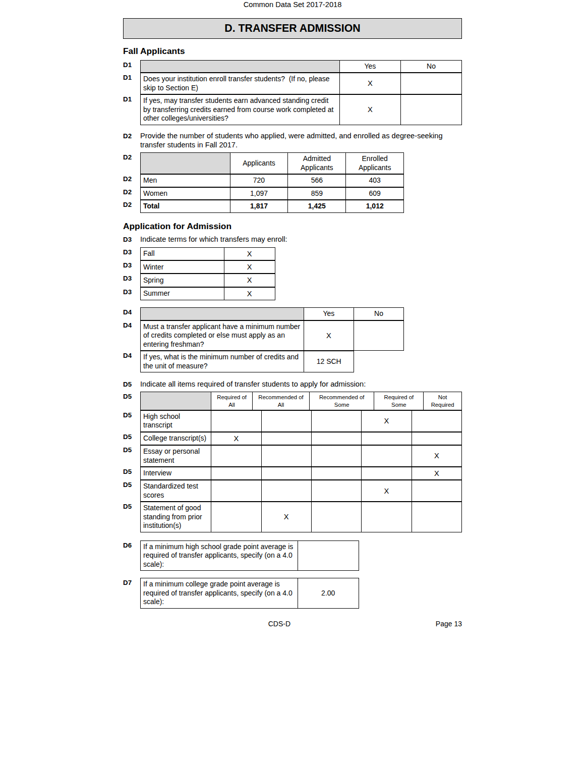Common Data Set 2017-2018
D. TRANSFER ADMISSION
Fall Applicants
D1
| | Yes | No |
D1
| Does your institution enroll transfer students? (If no, please skip to Section E) | X | |
D1
| If yes, may transfer students earn advanced standing credit by transferring credits earned from course work completed at other colleges/universities? | X | |
D2
Provide the number of students who applied, were admitted, and enrolled as degree-seeking transfer students in Fall 2017.
D2
| | Applicants | Admitted Applicants | Enrolled Applicants |
D2
| Men | 720 | 566 | 403 |
D2
| Women | 1,097 | 859 | 609 |
D2
| Total | 1,817 | 1,425 | 1,012 |
Application for Admission
D3
Indicate terms for which transfers may enroll:
D3
| Fall | X |
D3
| Winter | X |
D3
| Spring | X |
D3
| Summer | X |
D4
| | Yes | No |
D4
| Must a transfer applicant have a minimum number of credits completed or else must apply as an entering freshman? | X | |
D4
| If yes, what is the minimum number of credits and the unit of measure? | 12 SCH | |
D5
Indicate all items required of transfer students to apply for admission:
D5
| | Required of All | Recommended of All | Recommended of Some | Required of Some | Not Required |
D5
| High school transcript | | | | X | |
D5
| College transcript(s) | X | | | | |
D5
| Essay or personal statement | | | | | X |
D5
| Interview | | | | | X |
D5
| Standardized test scores | | | | X | |
D5
| Statement of good standing from prior institution(s) | | X | | | |
D6
| If a minimum high school grade point average is required of transfer applicants, specify (on a 4.0 scale): | |
D7
| If a minimum college grade point average is required of transfer applicants, specify (on a 4.0 scale): | 2.00 |
CDS-D
Page 13